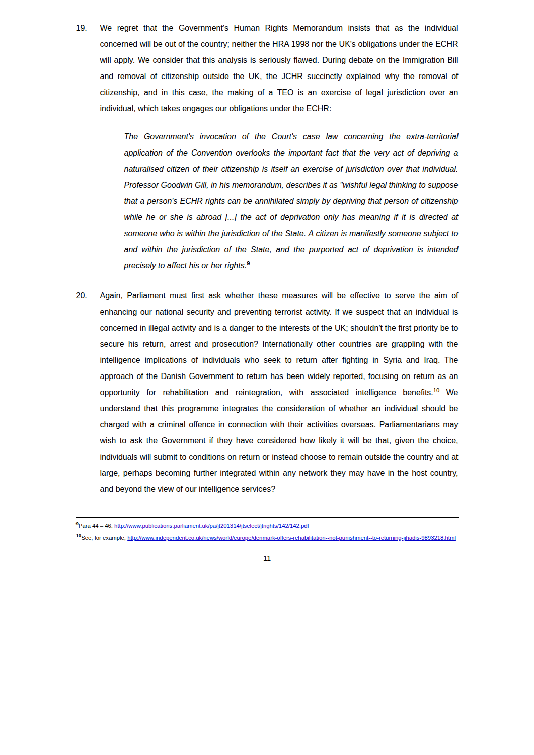19. We regret that the Government's Human Rights Memorandum insists that as the individual concerned will be out of the country; neither the HRA 1998 nor the UK's obligations under the ECHR will apply. We consider that this analysis is seriously flawed. During debate on the Immigration Bill and removal of citizenship outside the UK, the JCHR succinctly explained why the removal of citizenship, and in this case, the making of a TEO is an exercise of legal jurisdiction over an individual, which takes engages our obligations under the ECHR:
The Government's invocation of the Court's case law concerning the extra-territorial application of the Convention overlooks the important fact that the very act of depriving a naturalised citizen of their citizenship is itself an exercise of jurisdiction over that individual. Professor Goodwin Gill, in his memorandum, describes it as "wishful legal thinking to suppose that a person's ECHR rights can be annihilated simply by depriving that person of citizenship while he or she is abroad [...] the act of deprivation only has meaning if it is directed at someone who is within the jurisdiction of the State. A citizen is manifestly someone subject to and within the jurisdiction of the State, and the purported act of deprivation is intended precisely to affect his or her rights.9
20. Again, Parliament must first ask whether these measures will be effective to serve the aim of enhancing our national security and preventing terrorist activity. If we suspect that an individual is concerned in illegal activity and is a danger to the interests of the UK; shouldn't the first priority be to secure his return, arrest and prosecution? Internationally other countries are grappling with the intelligence implications of individuals who seek to return after fighting in Syria and Iraq. The approach of the Danish Government to return has been widely reported, focusing on return as an opportunity for rehabilitation and reintegration, with associated intelligence benefits.10 We understand that this programme integrates the consideration of whether an individual should be charged with a criminal offence in connection with their activities overseas. Parliamentarians may wish to ask the Government if they have considered how likely it will be that, given the choice, individuals will submit to conditions on return or instead choose to remain outside the country and at large, perhaps becoming further integrated within any network they may have in the host country, and beyond the view of our intelligence services?
9Para 44 – 46. http://www.publications.parliament.uk/pa/jt201314/jtselect/jtrights/142/142.pdf
10See, for example, http://www.independent.co.uk/news/world/europe/denmark-offers-rehabilitation--not-punishment--to-returning-jihadis-9893218.html
11